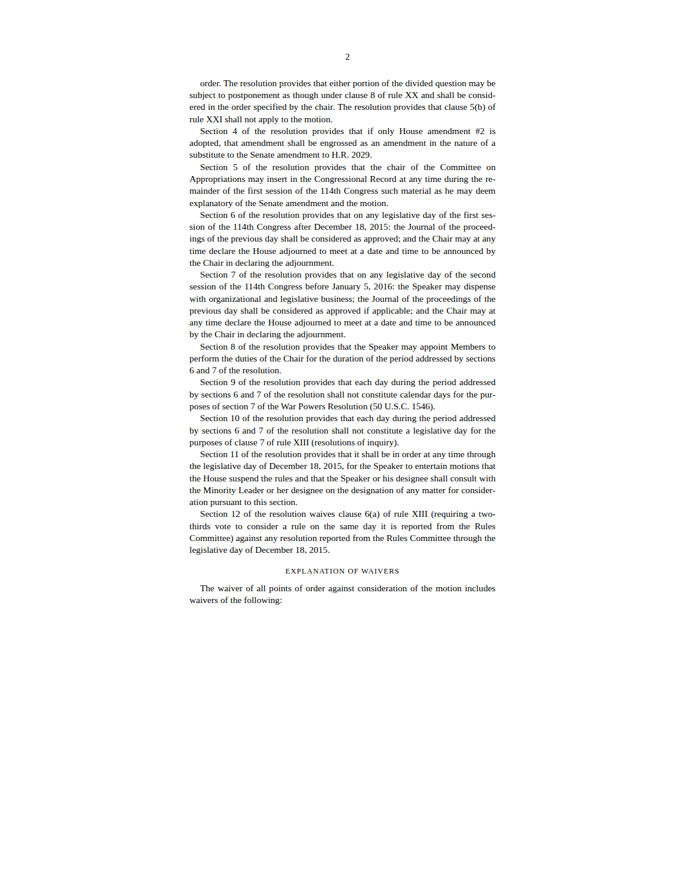2
order. The resolution provides that either portion of the divided question may be subject to postponement as though under clause 8 of rule XX and shall be considered in the order specified by the chair. The resolution provides that clause 5(b) of rule XXI shall not apply to the motion.
Section 4 of the resolution provides that if only House amendment #2 is adopted, that amendment shall be engrossed as an amendment in the nature of a substitute to the Senate amendment to H.R. 2029.
Section 5 of the resolution provides that the chair of the Committee on Appropriations may insert in the Congressional Record at any time during the remainder of the first session of the 114th Congress such material as he may deem explanatory of the Senate amendment and the motion.
Section 6 of the resolution provides that on any legislative day of the first session of the 114th Congress after December 18, 2015: the Journal of the proceedings of the previous day shall be considered as approved; and the Chair may at any time declare the House adjourned to meet at a date and time to be announced by the Chair in declaring the adjournment.
Section 7 of the resolution provides that on any legislative day of the second session of the 114th Congress before January 5, 2016: the Speaker may dispense with organizational and legislative business; the Journal of the proceedings of the previous day shall be considered as approved if applicable; and the Chair may at any time declare the House adjourned to meet at a date and time to be announced by the Chair in declaring the adjournment.
Section 8 of the resolution provides that the Speaker may appoint Members to perform the duties of the Chair for the duration of the period addressed by sections 6 and 7 of the resolution.
Section 9 of the resolution provides that each day during the period addressed by sections 6 and 7 of the resolution shall not constitute calendar days for the purposes of section 7 of the War Powers Resolution (50 U.S.C. 1546).
Section 10 of the resolution provides that each day during the period addressed by sections 6 and 7 of the resolution shall not constitute a legislative day for the purposes of clause 7 of rule XIII (resolutions of inquiry).
Section 11 of the resolution provides that it shall be in order at any time through the legislative day of December 18, 2015, for the Speaker to entertain motions that the House suspend the rules and that the Speaker or his designee shall consult with the Minority Leader or her designee on the designation of any matter for consideration pursuant to this section.
Section 12 of the resolution waives clause 6(a) of rule XIII (requiring a two-thirds vote to consider a rule on the same day it is reported from the Rules Committee) against any resolution reported from the Rules Committee through the legislative day of December 18, 2015.
Explanation of Waivers
The waiver of all points of order against consideration of the motion includes waivers of the following: